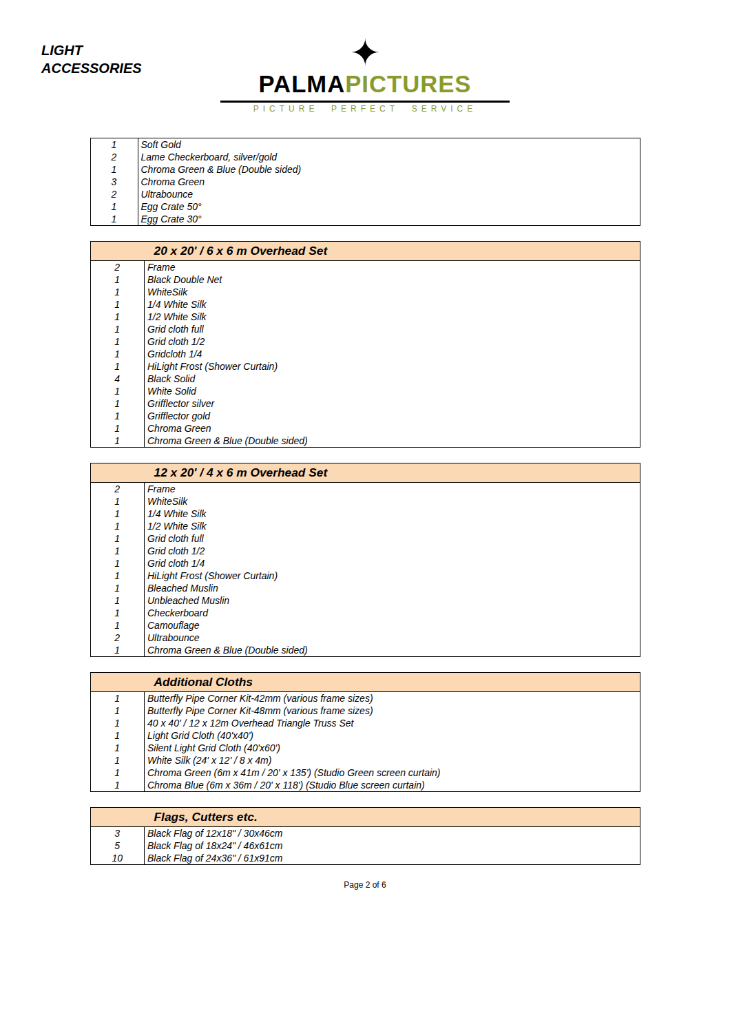LIGHT
ACCESSORIES
✦
PALMA PICTURES
PICTURE PERFECT SERVICE
| 1 | Soft Gold |
| 2 | Lame Checkerboard, silver/gold |
| 1 | Chroma Green & Blue (Double sided) |
| 3 | Chroma Green |
| 2 | Ultrabounce |
| 1 | Egg Crate 50° |
| 1 | Egg Crate 30° |
| | 20 x 20' / 6 x 6 m Overhead Set |
| 2 | Frame |
| 1 | Black Double Net |
| 1 | WhiteSilk |
| 1 | 1/4 White Silk |
| 1 | 1/2 White Silk |
| 1 | Grid cloth full |
| 1 | Grid cloth 1/2 |
| 1 | Gridcloth 1/4 |
| 1 | HiLight Frost (Shower Curtain) |
| 4 | Black Solid |
| 1 | White Solid |
| 1 | Grifflector silver |
| 1 | Grifflector gold |
| 1 | Chroma Green |
| 1 | Chroma Green & Blue (Double sided) |
| | 12 x 20' / 4 x 6 m Overhead Set |
| 2 | Frame |
| 1 | WhiteSilk |
| 1 | 1/4 White Silk |
| 1 | 1/2 White Silk |
| 1 | Grid cloth full |
| 1 | Grid cloth 1/2 |
| 1 | Grid cloth 1/4 |
| 1 | HiLight Frost (Shower Curtain) |
| 1 | Bleached Muslin |
| 1 | Unbleached Muslin |
| 1 | Checkerboard |
| 1 | Camouflage |
| 2 | Ultrabounce |
| 1 | Chroma Green & Blue (Double sided) |
| | Additional Cloths |
| 1 | Butterfly Pipe Corner Kit-42mm (various frame sizes) |
| 1 | Butterfly Pipe Corner Kit-48mm (various frame sizes) |
| 1 | 40 x 40' / 12 x 12m Overhead Triangle Truss Set |
| 1 | Light Grid Cloth (40'x40') |
| 1 | Silent Light Grid Cloth (40'x60') |
| 1 | White Silk (24' x 12' / 8 x 4m) |
| 1 | Chroma Green (6m x 41m / 20' x 135') (Studio Green screen curtain) |
| 1 | Chroma Blue (6m x 36m / 20' x 118') (Studio Blue screen curtain) |
| | Flags, Cutters etc. |
| 3 | Black Flag of 12x18" / 30x46cm |
| 5 | Black Flag of 18x24" / 46x61cm |
| 10 | Black Flag of 24x36" / 61x91cm |
Page 2 of 6